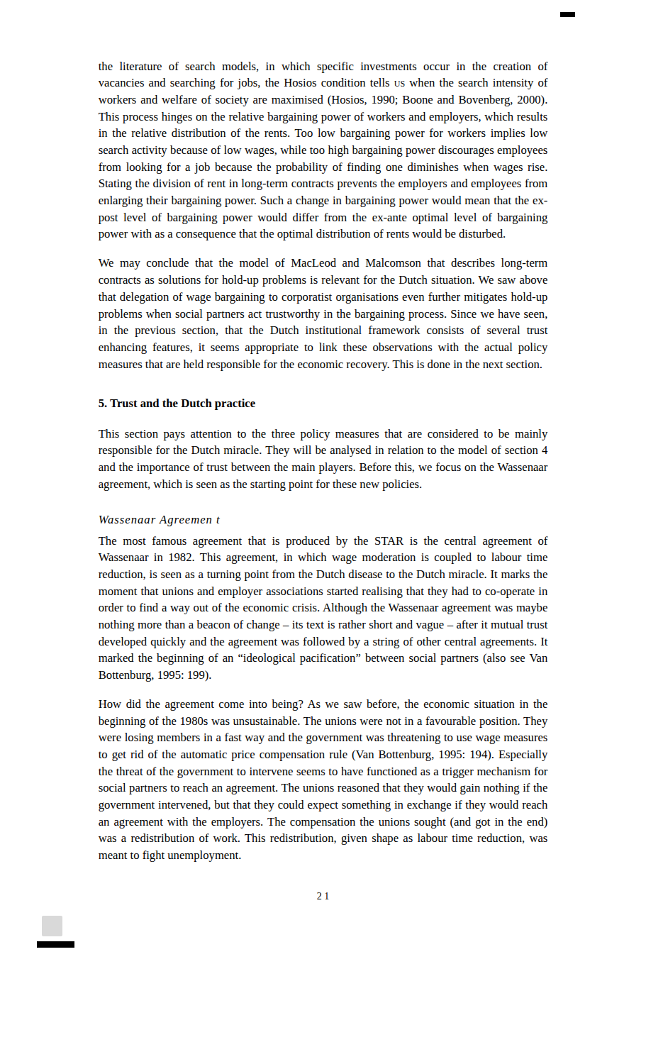the literature of search models, in which specific investments occur in the creation of vacancies and searching for jobs, the Hosios condition tells us when the search intensity of workers and welfare of society are maximised (Hosios, 1990; Boone and Bovenberg, 2000). This process hinges on the relative bargaining power of workers and employers, which results in the relative distribution of the rents. Too low bargaining power for workers implies low search activity because of low wages, while too high bargaining power discourages employees from looking for a job because the probability of finding one diminishes when wages rise. Stating the division of rent in long-term contracts prevents the employers and employees from enlarging their bargaining power. Such a change in bargaining power would mean that the ex-post level of bargaining power would differ from the ex-ante optimal level of bargaining power with as a consequence that the optimal distribution of rents would be disturbed.
We may conclude that the model of MacLeod and Malcomson that describes long-term contracts as solutions for hold-up problems is relevant for the Dutch situation. We saw above that delegation of wage bargaining to corporatist organisations even further mitigates hold-up problems when social partners act trustworthy in the bargaining process. Since we have seen, in the previous section, that the Dutch institutional framework consists of several trust enhancing features, it seems appropriate to link these observations with the actual policy measures that are held responsible for the economic recovery. This is done in the next section.
5. Trust and the Dutch practice
This section pays attention to the three policy measures that are considered to be mainly responsible for the Dutch miracle. They will be analysed in relation to the model of section 4 and the importance of trust between the main players. Before this, we focus on the Wassenaar agreement, which is seen as the starting point for these new policies.
Wassenaar Agreemen t
The most famous agreement that is produced by the STAR is the central agreement of Wassenaar in 1982. This agreement, in which wage moderation is coupled to labour time reduction, is seen as a turning point from the Dutch disease to the Dutch miracle. It marks the moment that unions and employer associations started realising that they had to co-operate in order to find a way out of the economic crisis. Although the Wassenaar agreement was maybe nothing more than a beacon of change – its text is rather short and vague – after it mutual trust developed quickly and the agreement was followed by a string of other central agreements. It marked the beginning of an “ideological pacification” between social partners (also see Van Bottenburg, 1995: 199).
How did the agreement come into being? As we saw before, the economic situation in the beginning of the 1980s was unsustainable. The unions were not in a favourable position. They were losing members in a fast way and the government was threatening to use wage measures to get rid of the automatic price compensation rule (Van Bottenburg, 1995: 194). Especially the threat of the government to intervene seems to have functioned as a trigger mechanism for social partners to reach an agreement. The unions reasoned that they would gain nothing if the government intervened, but that they could expect something in exchange if they would reach an agreement with the employers. The compensation the unions sought (and got in the end) was a redistribution of work. This redistribution, given shape as labour time reduction, was meant to fight unemployment.
2 1